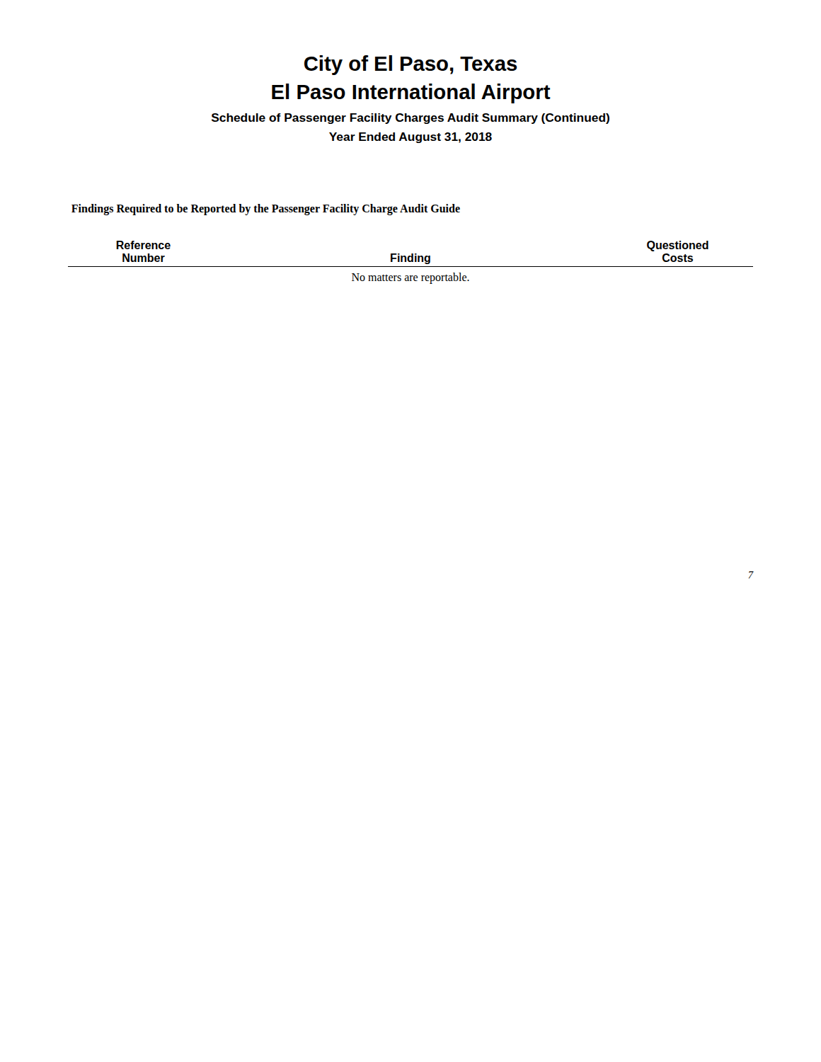City of El Paso, Texas
El Paso International Airport
Schedule of Passenger Facility Charges Audit Summary (Continued)
Year Ended August 31, 2018
Findings Required to be Reported by the Passenger Facility Charge Audit Guide
| Reference | | Questioned |
| --- | --- | --- |
| Number | Finding | Costs |
| No matters are reportable. |
7